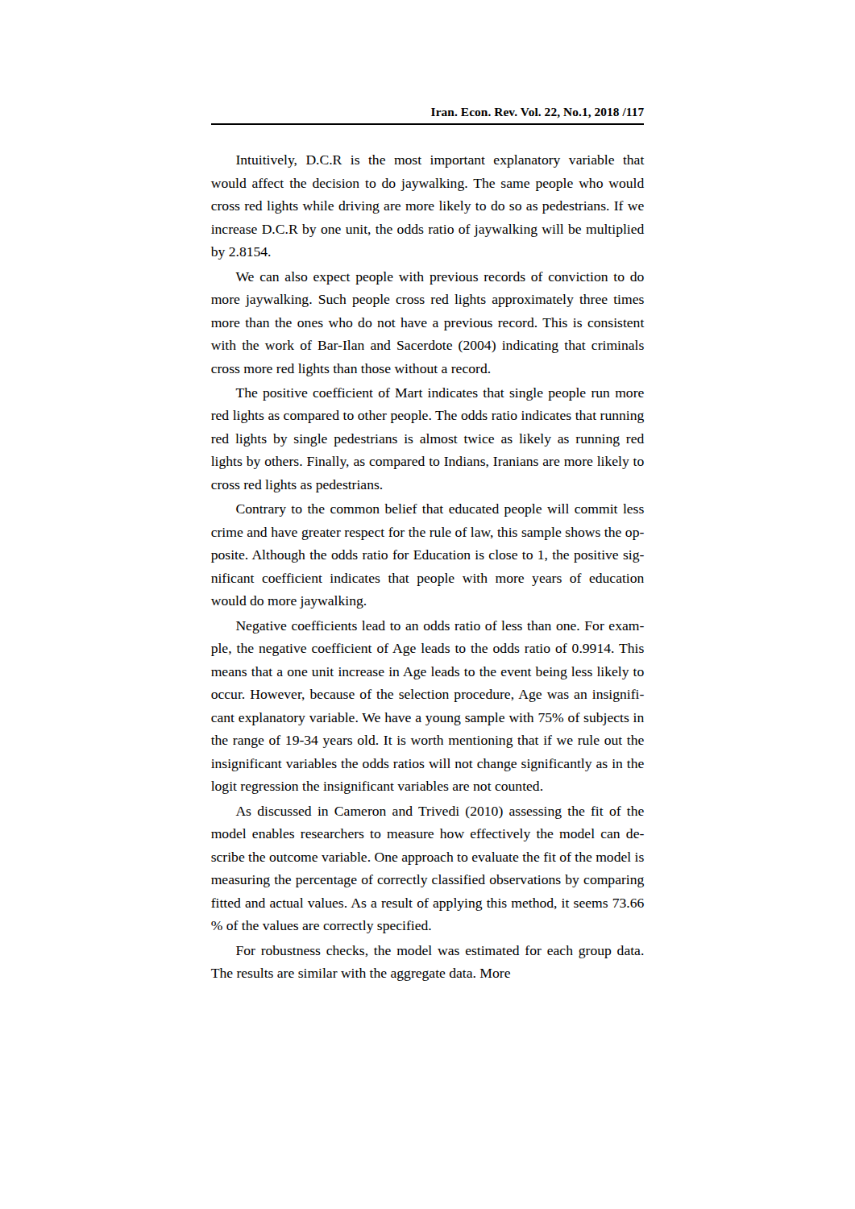Iran. Econ. Rev. Vol. 22, No.1, 2018 /117
Intuitively, D.C.R is the most important explanatory variable that would affect the decision to do jaywalking. The same people who would cross red lights while driving are more likely to do so as pedestrians. If we increase D.C.R by one unit, the odds ratio of jaywalking will be multiplied by 2.8154.
We can also expect people with previous records of conviction to do more jaywalking. Such people cross red lights approximately three times more than the ones who do not have a previous record. This is consistent with the work of Bar-Ilan and Sacerdote (2004) indicating that criminals cross more red lights than those without a record.
The positive coefficient of Mart indicates that single people run more red lights as compared to other people. The odds ratio indicates that running red lights by single pedestrians is almost twice as likely as running red lights by others. Finally, as compared to Indians, Iranians are more likely to cross red lights as pedestrians.
Contrary to the common belief that educated people will commit less crime and have greater respect for the rule of law, this sample shows the opposite. Although the odds ratio for Education is close to 1, the positive significant coefficient indicates that people with more years of education would do more jaywalking.
Negative coefficients lead to an odds ratio of less than one. For example, the negative coefficient of Age leads to the odds ratio of 0.9914. This means that a one unit increase in Age leads to the event being less likely to occur. However, because of the selection procedure, Age was an insignificant explanatory variable. We have a young sample with 75% of subjects in the range of 19-34 years old. It is worth mentioning that if we rule out the insignificant variables the odds ratios will not change significantly as in the logit regression the insignificant variables are not counted.
As discussed in Cameron and Trivedi (2010) assessing the fit of the model enables researchers to measure how effectively the model can describe the outcome variable. One approach to evaluate the fit of the model is measuring the percentage of correctly classified observations by comparing fitted and actual values. As a result of applying this method, it seems 73.66 % of the values are correctly specified.
For robustness checks, the model was estimated for each group data. The results are similar with the aggregate data. More